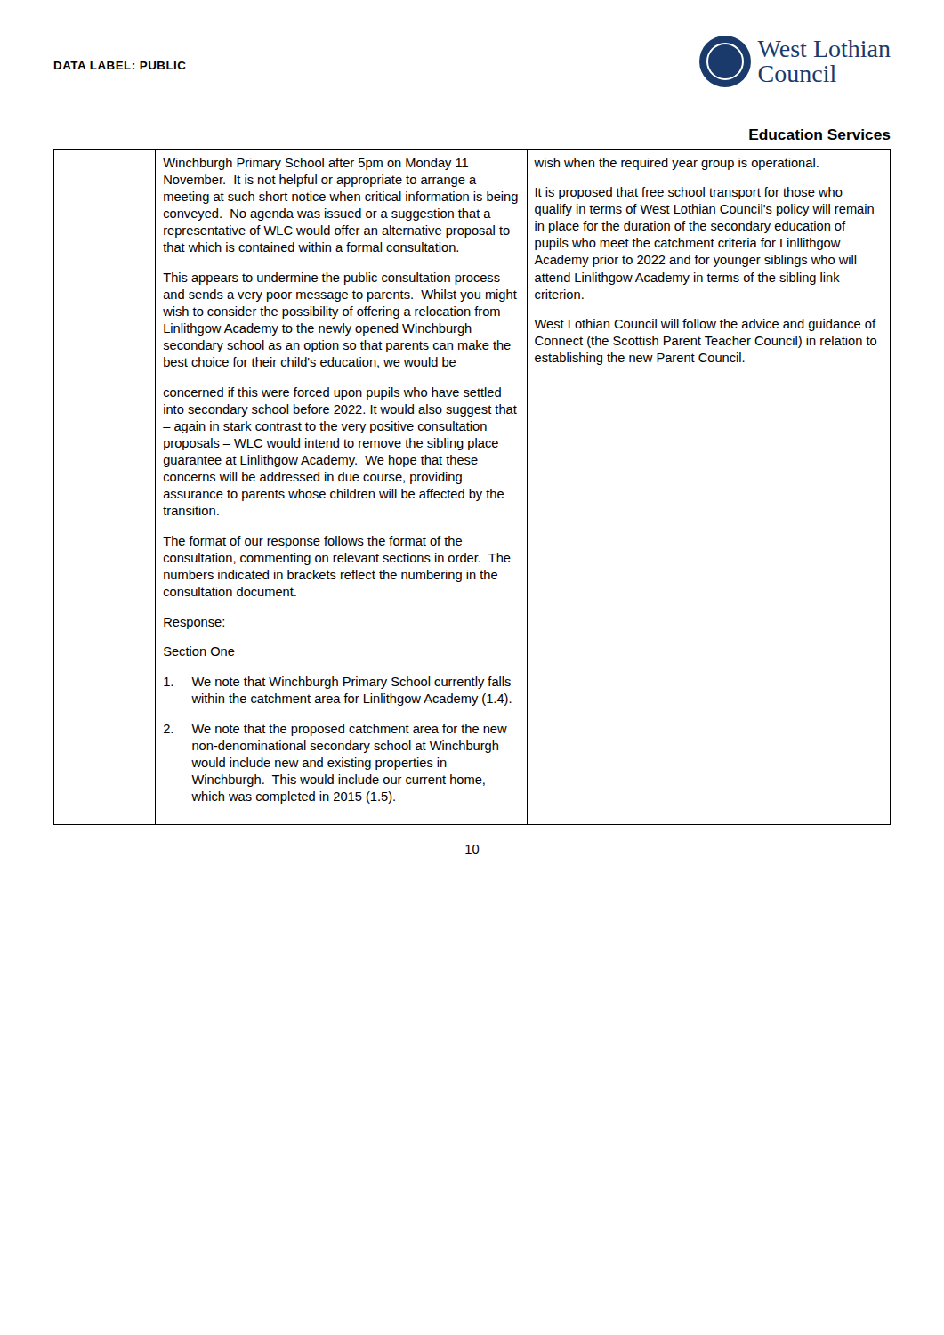DATA LABEL: PUBLIC
West Lothian Council
Education Services
| | Winchburgh Primary School after 5pm on Monday 11 November. It is not helpful or appropriate to arrange a meeting at such short notice when critical information is being conveyed. No agenda was issued or a suggestion that a representative of WLC would offer an alternative proposal to that which is contained within a formal consultation. This appears to undermine the public consultation process and sends a very poor message to parents. Whilst you might wish to consider the possibility of offering a relocation from Linlithgow Academy to the newly opened Winchburgh secondary school as an option so that parents can make the best choice for their child's education, we would be concerned if this were forced upon pupils who have settled into secondary school before 2022. It would also suggest that – again in stark contrast to the very positive consultation proposals – WLC would intend to remove the sibling place guarantee at Linlithgow Academy. We hope that these concerns will be addressed in due course, providing assurance to parents whose children will be affected by the transition. The format of our response follows the format of the consultation, commenting on relevant sections in order. The numbers indicated in brackets reflect the numbering in the consultation document. Response: Section One 1. We note that Winchburgh Primary School currently falls within the catchment area for Linlithgow Academy (1.4). 2. We note that the proposed catchment area for the new non-denominational secondary school at Winchburgh would include new and existing properties in Winchburgh. This would include our current home, which was completed in 2015 (1.5). | wish when the required year group is operational. It is proposed that free school transport for those who qualify in terms of West Lothian Council's policy will remain in place for the duration of the secondary education of pupils who meet the catchment criteria for Linllithgow Academy prior to 2022 and for younger siblings who will attend Linlithgow Academy in terms of the sibling link criterion. West Lothian Council will follow the advice and guidance of Connect (the Scottish Parent Teacher Council) in relation to establishing the new Parent Council. |
10